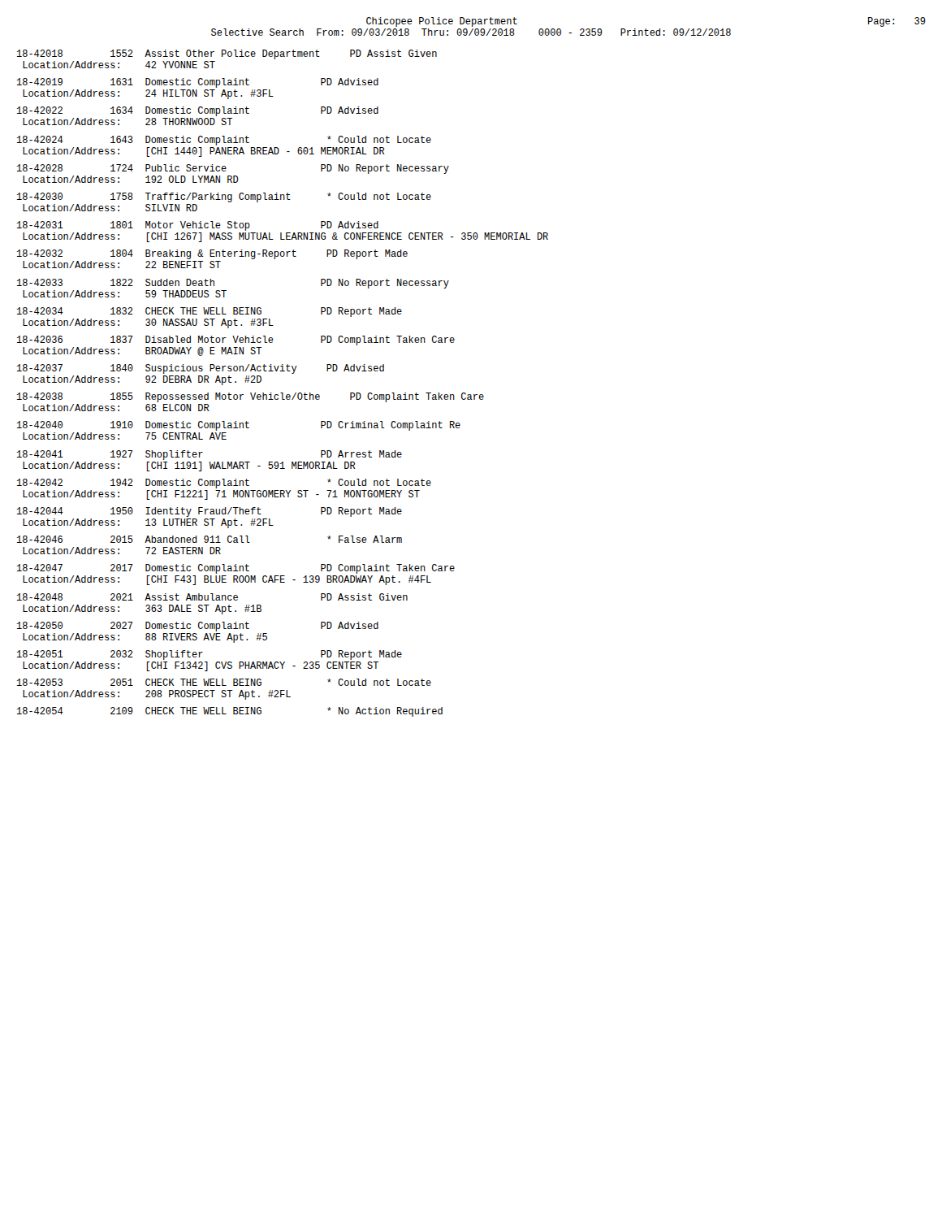Chicopee Police Department Page: 39
Selective Search From: 09/03/2018 Thru: 09/09/2018 0000 - 2359 Printed: 09/12/2018
18-42018 1552 Assist Other Police Department PD Assist Given
Location/Address: 42 YVONNE ST
18-42019 1631 Domestic Complaint PD Advised
Location/Address: 24 HILTON ST Apt. #3FL
18-42022 1634 Domestic Complaint PD Advised
Location/Address: 28 THORNWOOD ST
18-42024 1643 Domestic Complaint * Could not Locate
Location/Address: [CHI 1440] PANERA BREAD - 601 MEMORIAL DR
18-42028 1724 Public Service PD No Report Necessary
Location/Address: 192 OLD LYMAN RD
18-42030 1758 Traffic/Parking Complaint * Could not Locate
Location/Address: SILVIN RD
18-42031 1801 Motor Vehicle Stop PD Advised
Location/Address: [CHI 1267] MASS MUTUAL LEARNING & CONFERENCE CENTER - 350 MEMORIAL DR
18-42032 1804 Breaking & Entering-Report PD Report Made
Location/Address: 22 BENEFIT ST
18-42033 1822 Sudden Death PD No Report Necessary
Location/Address: 59 THADDEUS ST
18-42034 1832 CHECK THE WELL BEING PD Report Made
Location/Address: 30 NASSAU ST Apt. #3FL
18-42036 1837 Disabled Motor Vehicle PD Complaint Taken Care
Location/Address: BROADWAY @ E MAIN ST
18-42037 1840 Suspicious Person/Activity PD Advised
Location/Address: 92 DEBRA DR Apt. #2D
18-42038 1855 Repossessed Motor Vehicle/Othe PD Complaint Taken Care
Location/Address: 68 ELCON DR
18-42040 1910 Domestic Complaint PD Criminal Complaint Re
Location/Address: 75 CENTRAL AVE
18-42041 1927 Shoplifter PD Arrest Made
Location/Address: [CHI 1191] WALMART - 591 MEMORIAL DR
18-42042 1942 Domestic Complaint * Could not Locate
Location/Address: [CHI F1221] 71 MONTGOMERY ST - 71 MONTGOMERY ST
18-42044 1950 Identity Fraud/Theft PD Report Made
Location/Address: 13 LUTHER ST Apt. #2FL
18-42046 2015 Abandoned 911 Call * False Alarm
Location/Address: 72 EASTERN DR
18-42047 2017 Domestic Complaint PD Complaint Taken Care
Location/Address: [CHI F43] BLUE ROOM CAFE - 139 BROADWAY Apt. #4FL
18-42048 2021 Assist Ambulance PD Assist Given
Location/Address: 363 DALE ST Apt. #1B
18-42050 2027 Domestic Complaint PD Advised
Location/Address: 88 RIVERS AVE Apt. #5
18-42051 2032 Shoplifter PD Report Made
Location/Address: [CHI F1342] CVS PHARMACY - 235 CENTER ST
18-42053 2051 CHECK THE WELL BEING * Could not Locate
Location/Address: 208 PROSPECT ST Apt. #2FL
18-42054 2109 CHECK THE WELL BEING * No Action Required